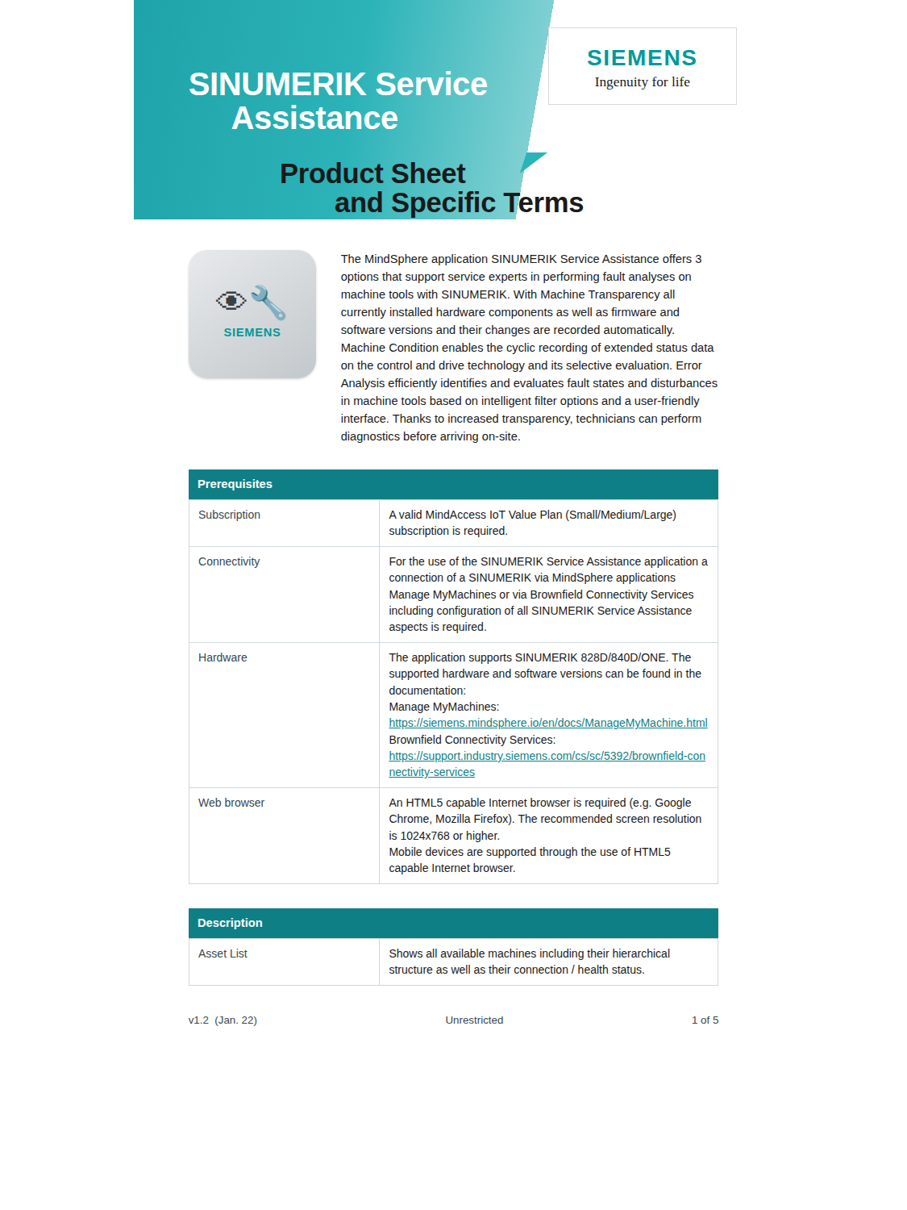SINUMERIK ServiceAssistance
Product Sheetand Specific Terms
SIEMENS
Ingenuity for life
👁🔧
SIEMENS
The MindSphere application SINUMERIK Service Assistance offers 3 options that support service experts in performing fault analyses on machine tools with SINUMERIK. With Machine Transparency all currently installed hardware components as well as firmware and software versions and their changes are recorded automatically. Machine Condition enables the cyclic recording of extended status data on the control and drive technology and its selective evaluation. Error Analysis efficiently identifies and evaluates fault states and disturbances in machine tools based on intelligent filter options and a user-friendly interface. Thanks to increased transparency, technicians can perform diagnostics before arriving on-site.
Prerequisites
| Subscription | A valid MindAccess IoT Value Plan (Small/Medium/Large) subscription is required. |
| Connectivity | For the use of the SINUMERIK Service Assistance application a connection of a SINUMERIK via MindSphere applications Manage MyMachines or via Brownfield Connectivity Services including configuration of all SINUMERIK Service Assistance aspects is required. |
| Hardware | The application supports SINUMERIK 828D/840D/ONE. The supported hardware and software versions can be found in the documentation: Manage MyMachines: https://siemens.mindsphere.io/en/docs/ManageMyMachine.html Brownfield Connectivity Services: https://support.industry.siemens.com/cs/sc/5392/brownfield-connectivity-services |
| Web browser | An HTML5 capable Internet browser is required (e.g. Google Chrome, Mozilla Firefox). The recommended screen resolution is 1024x768 or higher. Mobile devices are supported through the use of HTML5 capable Internet browser. |
Description
| Asset List | Shows all available machines including their hierarchical structure as well as their connection / health status. |
v1.2 (Jan. 22)
Unrestricted
1 of 5